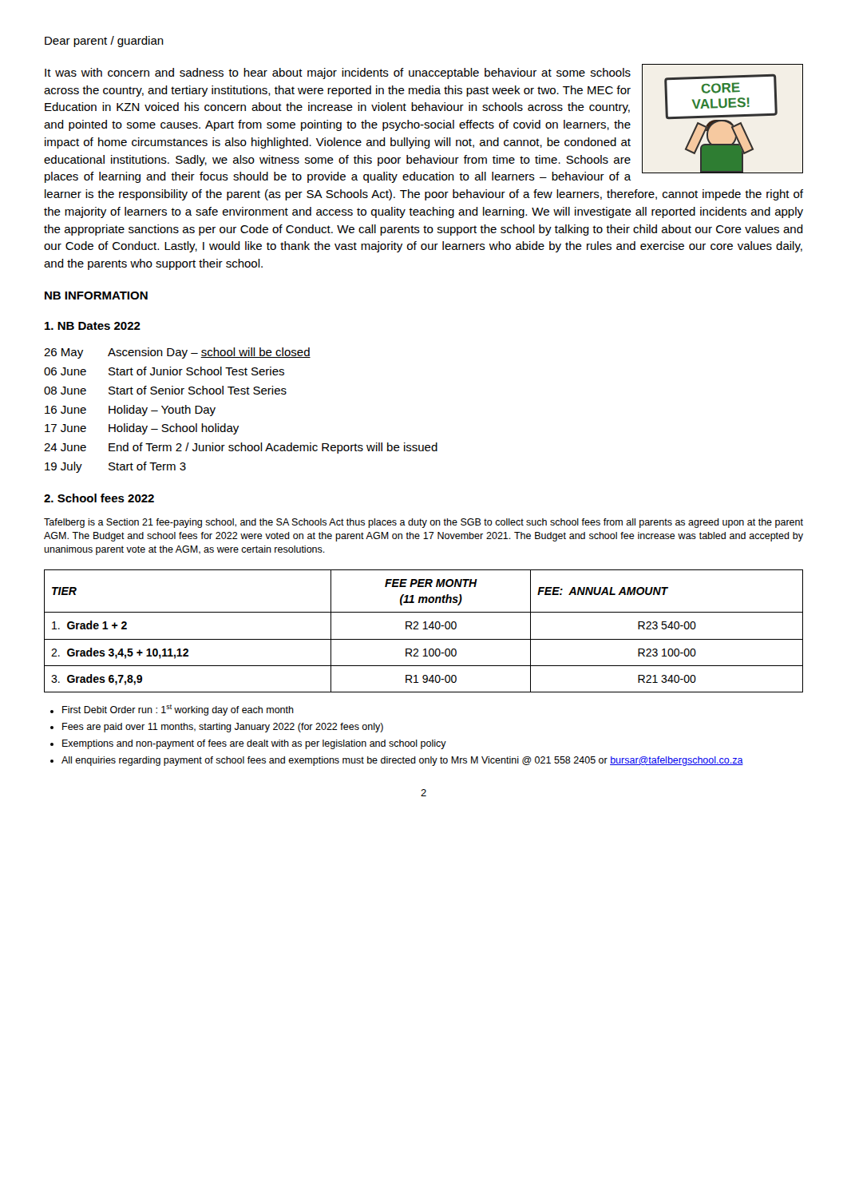Dear parent / guardian
CORE
VALUES!
It was with concern and sadness to hear about major incidents of unacceptable behaviour at some schools across the country, and tertiary institutions, that were reported in the media this past week or two. The MEC for Education in KZN voiced his concern about the increase in violent behaviour in schools across the country, and pointed to some causes. Apart from some pointing to the psycho-social effects of covid on learners, the impact of home circumstances is also highlighted. Violence and bullying will not, and cannot, be condoned at educational institutions. Sadly, we also witness some of this poor behaviour from time to time. Schools are places of learning and their focus should be to provide a quality education to all learners – behaviour of a learner is the responsibility of the parent (as per SA Schools Act). The poor behaviour of a few learners, therefore, cannot impede the right of the majority of learners to a safe environment and access to quality teaching and learning. We will investigate all reported incidents and apply the appropriate sanctions as per our Code of Conduct. We call parents to support the school by talking to their child about our Core values and our Code of Conduct. Lastly, I would like to thank the vast majority of our learners who abide by the rules and exercise our core values daily, and the parents who support their school.
NB INFORMATION
1. NB Dates 2022
26 May Ascension Day – school will be closed
06 June Start of Junior School Test Series
08 June Start of Senior School Test Series
16 June Holiday – Youth Day
17 June Holiday – School holiday
24 June End of Term 2 / Junior school Academic Reports will be issued
19 July Start of Term 3
2. School fees 2022
Tafelberg is a Section 21 fee-paying school, and the SA Schools Act thus places a duty on the SGB to collect such school fees from all parents as agreed upon at the parent AGM. The Budget and school fees for 2022 were voted on at the parent AGM on the 17 November 2021. The Budget and school fee increase was tabled and accepted by unanimous parent vote at the AGM, as were certain resolutions.
| TIER | FEE PER MONTH (11 months) | FEE: ANNUAL AMOUNT |
| --- | --- | --- |
| 1. Grade 1 + 2 | R2 140-00 | R23 540-00 |
| 2. Grades 3,4,5 + 10,11,12 | R2 100-00 | R23 100-00 |
| 3. Grades 6,7,8,9 | R1 940-00 | R21 340-00 |
First Debit Order run : 1st working day of each month
Fees are paid over 11 months, starting January 2022 (for 2022 fees only)
Exemptions and non-payment of fees are dealt with as per legislation and school policy
All enquiries regarding payment of school fees and exemptions must be directed only to Mrs M Vicentini @ 021 558 2405 or bursar@tafelbergschool.co.za
2